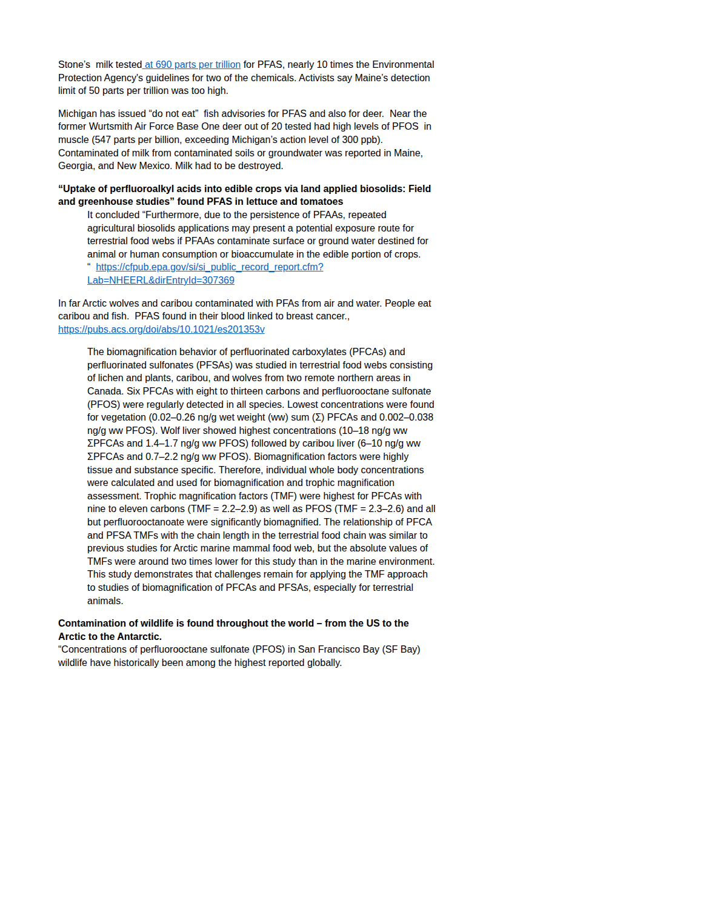Stone’s milk tested at 690 parts per trillion for PFAS, nearly 10 times the Environmental Protection Agency's guidelines for two of the chemicals. Activists say Maine’s detection limit of 50 parts per trillion was too high.
Michigan has issued “do not eat” fish advisories for PFAS and also for deer. Near the former Wurtsmith Air Force Base One deer out of 20 tested had high levels of PFOS in muscle (547 parts per billion, exceeding Michigan’s action level of 300 ppb). Contaminated of milk from contaminated soils or groundwater was reported in Maine, Georgia, and New Mexico. Milk had to be destroyed.
“Uptake of perfluoroalkyl acids into edible crops via land applied biosolids: Field and greenhouse studies” found PFAS in lettuce and tomatoes
It concluded “Furthermore, due to the persistence of PFAAs, repeated agricultural biosolids applications may present a potential exposure route for terrestrial food webs if PFAAs contaminate surface or ground water destined for animal or human consumption or bioaccumulate in the edible portion of crops.
“ https://cfpub.epa.gov/si/si_public_record_report.cfm?Lab=NHEERL&dirEntryId=307369
In far Arctic wolves and caribou contaminated with PFAs from air and water. People eat caribou and fish. PFAS found in their blood linked to breast cancer., https://pubs.acs.org/doi/abs/10.1021/es201353v
The biomagnification behavior of perfluorinated carboxylates (PFCAs) and perfluorinated sulfonates (PFSAs) was studied in terrestrial food webs consisting of lichen and plants, caribou, and wolves from two remote northern areas in Canada. Six PFCAs with eight to thirteen carbons and perfluorooctane sulfonate (PFOS) were regularly detected in all species. Lowest concentrations were found for vegetation (0.02–0.26 ng/g wet weight (ww) sum (Σ) PFCAs and 0.002–0.038 ng/g ww PFOS). Wolf liver showed highest concentrations (10–18 ng/g ww ΣPFCAs and 1.4–1.7 ng/g ww PFOS) followed by caribou liver (6–10 ng/g ww ΣPFCAs and 0.7–2.2 ng/g ww PFOS). Biomagnification factors were highly tissue and substance specific. Therefore, individual whole body concentrations were calculated and used for biomagnification and trophic magnification assessment. Trophic magnification factors (TMF) were highest for PFCAs with nine to eleven carbons (TMF = 2.2–2.9) as well as PFOS (TMF = 2.3–2.6) and all but perfluorooctanoate were significantly biomagnified. The relationship of PFCA and PFSA TMFs with the chain length in the terrestrial food chain was similar to previous studies for Arctic marine mammal food web, but the absolute values of TMFs were around two times lower for this study than in the marine environment. This study demonstrates that challenges remain for applying the TMF approach to studies of biomagnification of PFCAs and PFSAs, especially for terrestrial animals.
Contamination of wildlife is found throughout the world – from the US to the Arctic to the Antarctic.
“Concentrations of perfluorooctane sulfonate (PFOS) in San Francisco Bay (SF Bay) wildlife have historically been among the highest reported globally.